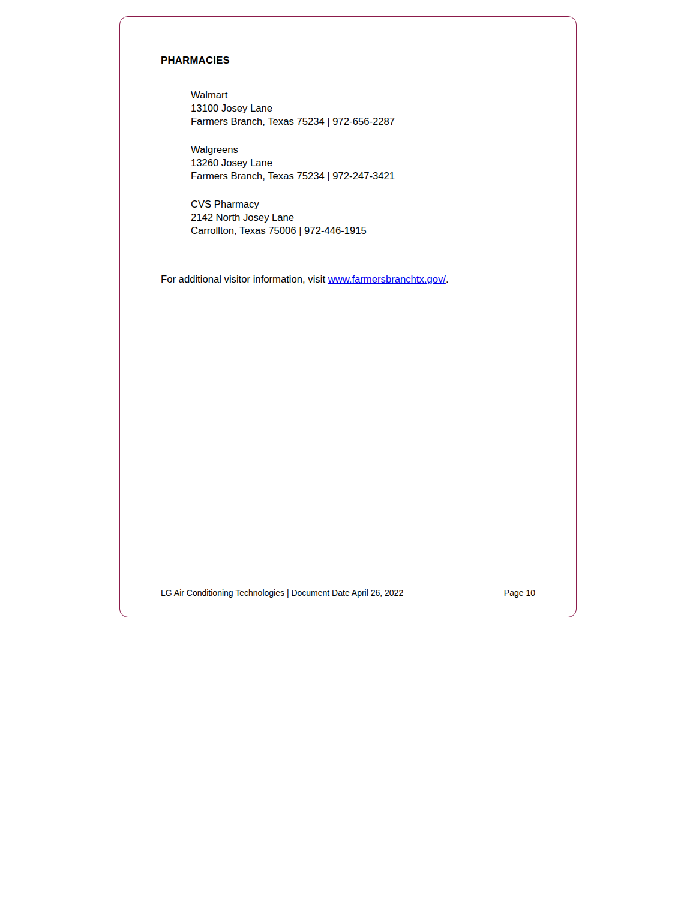PHARMACIES
Walmart
13100 Josey Lane
Farmers Branch, Texas 75234 | 972-656-2287
Walgreens
13260 Josey Lane
Farmers Branch, Texas 75234 | 972-247-3421
CVS Pharmacy
2142 North Josey Lane
Carrollton, Texas 75006 | 972-446-1915
For additional visitor information, visit www.farmersbranchtx.gov/.
LG Air Conditioning Technologies | Document Date April 26, 2022 Page 10